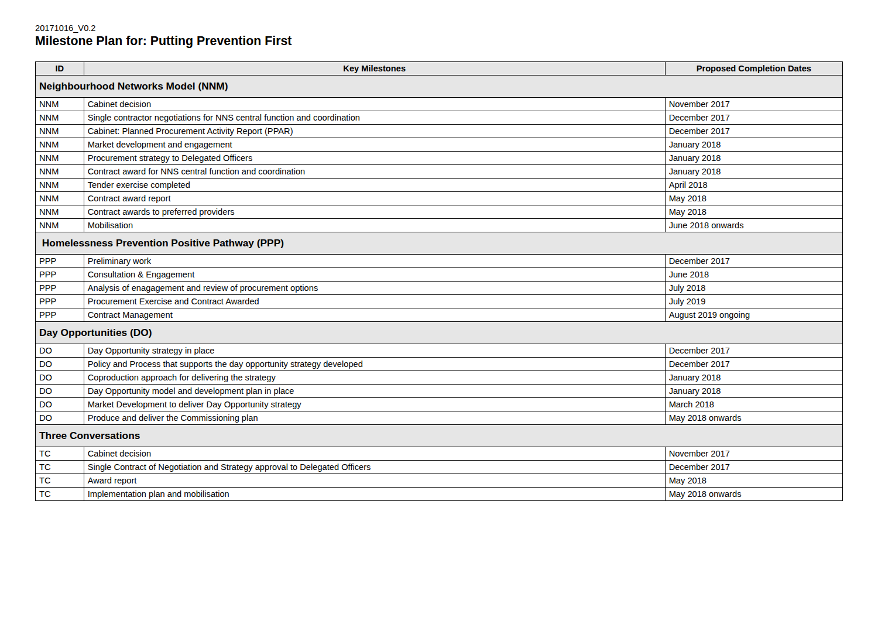20171016_V0.2
Milestone Plan for: Putting Prevention First
| ID | Key Milestones | Proposed Completion Dates |
| --- | --- | --- |
| Neighbourhood Networks Model (NNM) |
| NNM | Cabinet decision | November 2017 |
| NNM | Single contractor negotiations for NNS central function and coordination | December 2017 |
| NNM | Cabinet: Planned Procurement Activity Report (PPAR) | December 2017 |
| NNM | Market development and engagement | January 2018 |
| NNM | Procurement strategy to Delegated Officers | January 2018 |
| NNM | Contract award for NNS central function and coordination | January 2018 |
| NNM | Tender exercise completed | April 2018 |
| NNM | Contract award report | May 2018 |
| NNM | Contract awards to preferred providers | May 2018 |
| NNM | Mobilisation | June 2018 onwards |
| Homelessness Prevention Positive Pathway (PPP) |
| PPP | Preliminary work | December 2017 |
| PPP | Consultation & Engagement | June 2018 |
| PPP | Analysis of enagagement and review of procurement options | July 2018 |
| PPP | Procurement Exercise and Contract Awarded | July 2019 |
| PPP | Contract Management | August 2019 ongoing |
| Day Opportunities (DO) |
| DO | Day Opportunity strategy in place | December 2017 |
| DO | Policy and Process that supports the day opportunity strategy developed | December 2017 |
| DO | Coproduction approach for delivering the strategy | January 2018 |
| DO | Day Opportunity model and development plan in place | January 2018 |
| DO | Market Development to deliver Day Opportunity strategy | March 2018 |
| DO | Produce and deliver the Commissioning plan | May 2018 onwards |
| Three Conversations |
| TC | Cabinet decision | November 2017 |
| TC | Single Contract of Negotiation and Strategy approval to Delegated Officers | December 2017 |
| TC | Award report | May 2018 |
| TC | Implementation plan and mobilisation | May 2018 onwards |